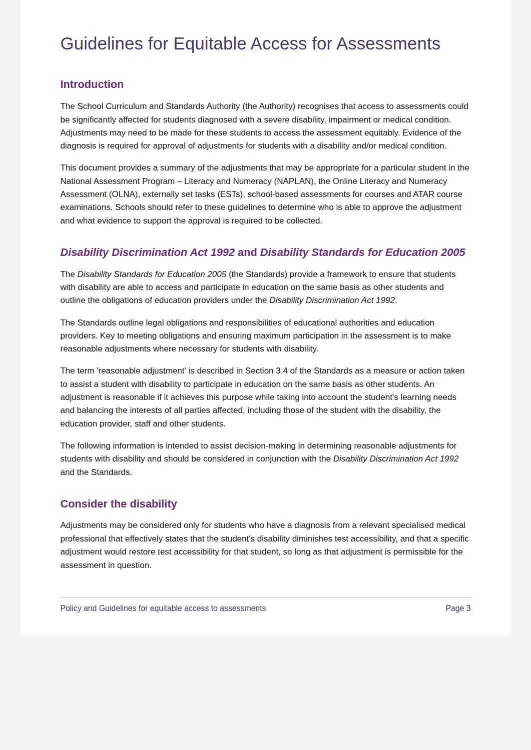Guidelines for Equitable Access for Assessments
Introduction
The School Curriculum and Standards Authority (the Authority) recognises that access to assessments could be significantly affected for students diagnosed with a severe disability, impairment or medical condition. Adjustments may need to be made for these students to access the assessment equitably. Evidence of the diagnosis is required for approval of adjustments for students with a disability and/or medical condition.
This document provides a summary of the adjustments that may be appropriate for a particular student in the National Assessment Program – Literacy and Numeracy (NAPLAN), the Online Literacy and Numeracy Assessment (OLNA), externally set tasks (ESTs), school-based assessments for courses and ATAR course examinations. Schools should refer to these guidelines to determine who is able to approve the adjustment and what evidence to support the approval is required to be collected.
Disability Discrimination Act 1992 and Disability Standards for Education 2005
The Disability Standards for Education 2005 (the Standards) provide a framework to ensure that students with disability are able to access and participate in education on the same basis as other students and outline the obligations of education providers under the Disability Discrimination Act 1992.
The Standards outline legal obligations and responsibilities of educational authorities and education providers. Key to meeting obligations and ensuring maximum participation in the assessment is to make reasonable adjustments where necessary for students with disability.
The term 'reasonable adjustment' is described in Section 3.4 of the Standards as a measure or action taken to assist a student with disability to participate in education on the same basis as other students. An adjustment is reasonable if it achieves this purpose while taking into account the student's learning needs and balancing the interests of all parties affected, including those of the student with the disability, the education provider, staff and other students.
The following information is intended to assist decision-making in determining reasonable adjustments for students with disability and should be considered in conjunction with the Disability Discrimination Act 1992 and the Standards.
Consider the disability
Adjustments may be considered only for students who have a diagnosis from a relevant specialised medical professional that effectively states that the student's disability diminishes test accessibility, and that a specific adjustment would restore test accessibility for that student, so long as that adjustment is permissible for the assessment in question.
Policy and Guidelines for equitable access to assessments Page 3